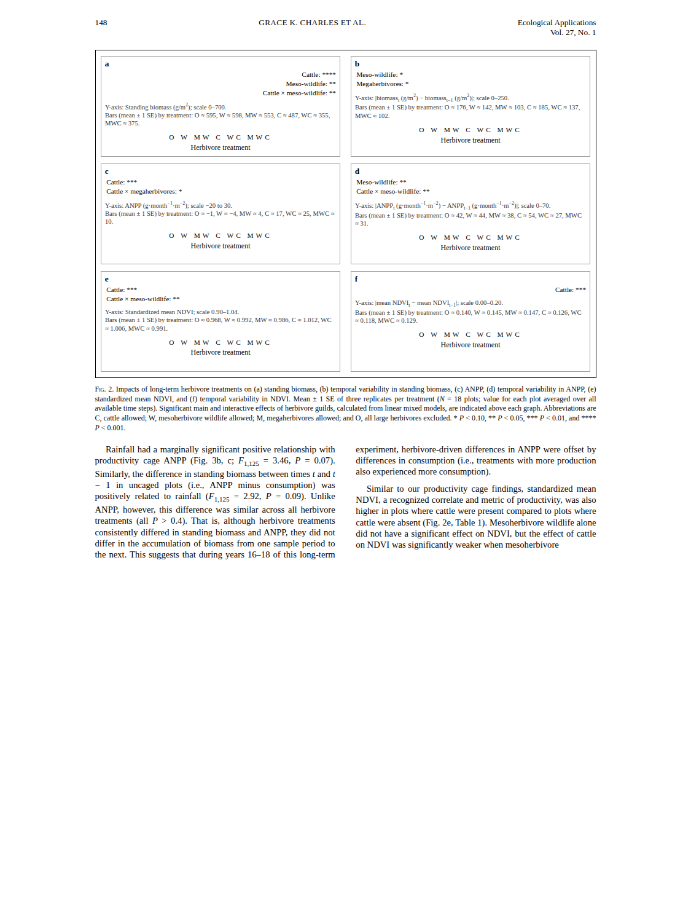148
GRACE K. CHARLES ET AL.
Ecological Applications
Vol. 27, No. 1
a
Cattle: ****
Meso-wildlife: **
Cattle × meso-wildlife: **
Y-axis: Standing biomass (g/m2); scale 0–700.
Bars (mean ± 1 SE) by treatment: O ≈ 595, W ≈ 598, MW ≈ 553, C ≈ 487, WC ≈ 355, MWC ≈ 375.
O W MW C WC MWC
Herbivore treatment
b
Meso-wildlife: *
Megaherbivores: *
Y-axis: |biomasst (g/m2) − biomasst−1 (g/m2)|; scale 0–250.
Bars (mean ± 1 SE) by treatment: O ≈ 176, W ≈ 142, MW ≈ 103, C ≈ 185, WC ≈ 137, MWC ≈ 102.
O W MW C WC MWC
Herbivore treatment
c
Cattle: ***
Cattle × megaherbivores: *
Y-axis: ANPP (g·month−1·m−2); scale −20 to 30.
Bars (mean ± 1 SE) by treatment: O ≈ −1, W ≈ −4, MW ≈ 4, C ≈ 17, WC ≈ 25, MWC ≈ 10.
O W MW C WC MWC
Herbivore treatment
d
Meso-wildlife: **
Cattle × meso-wildlife: **
Y-axis: |ANPPt (g·month−1·m−2) − ANPPt−1 (g·month−1·m−2)|; scale 0–70.
Bars (mean ± 1 SE) by treatment: O ≈ 42, W ≈ 44, MW ≈ 38, C ≈ 54, WC ≈ 27, MWC ≈ 31.
O W MW C WC MWC
Herbivore treatment
e
Cattle: ***
Cattle × meso-wildlife: **
Y-axis: Standardized mean NDVI; scale 0.90–1.04.
Bars (mean ± 1 SE) by treatment: O ≈ 0.968, W ≈ 0.992, MW ≈ 0.986, C ≈ 1.012, WC ≈ 1.006, MWC ≈ 0.991.
O W MW C WC MWC
Herbivore treatment
f
Cattle: ***
Y-axis: |mean NDVIt − mean NDVIt−1|; scale 0.00–0.20.
Bars (mean ± 1 SE) by treatment: O ≈ 0.140, W ≈ 0.145, MW ≈ 0.147, C ≈ 0.126, WC ≈ 0.118, MWC ≈ 0.129.
O W MW C WC MWC
Herbivore treatment
Fig. 2. Impacts of long-term herbivore treatments on (a) standing biomass, (b) temporal variability in standing biomass, (c) ANPP, (d) temporal variability in ANPP, (e) standardized mean NDVI, and (f) temporal variability in NDVI. Mean ± 1 SE of three replicates per treatment (N = 18 plots; value for each plot averaged over all available time steps). Significant main and interactive effects of herbivore guilds, calculated from linear mixed models, are indicated above each graph. Abbreviations are C, cattle allowed; W, mesoherbivore wildlife allowed; M, megaherbivores allowed; and O, all large herbivores excluded. * P < 0.10, ** P < 0.05, *** P < 0.01, and **** P < 0.001.
Rainfall had a marginally significant positive relationship with productivity cage ANPP (Fig. 3b, c; F1,125 = 3.46, P = 0.07). Similarly, the difference in standing biomass between times t and t − 1 in uncaged plots (i.e., ANPP minus consumption) was positively related to rainfall (F1,125 = 2.92, P = 0.09). Unlike ANPP, however, this difference was similar across all herbivore treatments (all P > 0.4). That is, although herbivore treatments consistently differed in standing biomass and ANPP, they did not differ in the accumulation of biomass from one sample period to the next. This suggests that during years 16–18 of this long-term experiment, herbivore-driven differences in ANPP were offset by differences in consumption (i.e., treatments with more production also experienced more consumption).
Similar to our productivity cage findings, standardized mean NDVI, a recognized correlate and metric of productivity, was also higher in plots where cattle were present compared to plots where cattle were absent (Fig. 2e, Table 1). Mesoherbivore wildlife alone did not have a significant effect on NDVI, but the effect of cattle on NDVI was significantly weaker when mesoherbivore